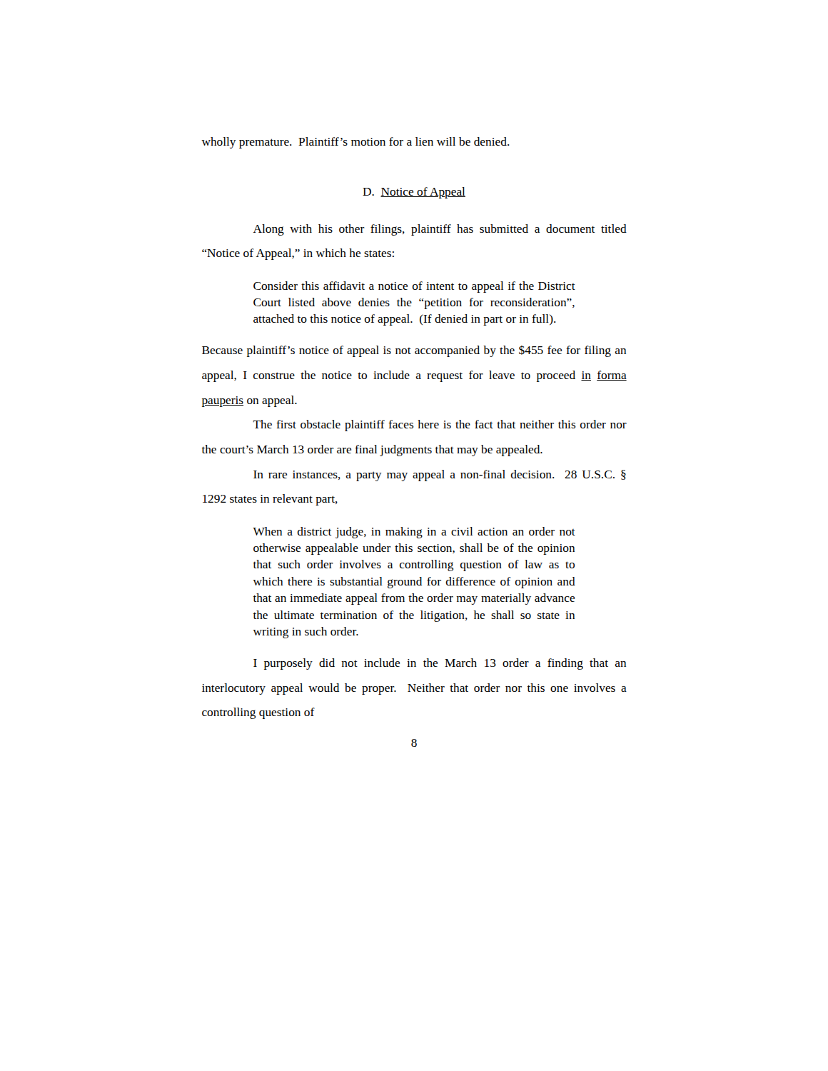wholly premature. Plaintiff’s motion for a lien will be denied.
D. Notice of Appeal
Along with his other filings, plaintiff has submitted a document titled “Notice of Appeal,” in which he states:
Consider this affidavit a notice of intent to appeal if the District Court listed above denies the “petition for reconsideration”, attached to this notice of appeal. (If denied in part or in full).
Because plaintiff’s notice of appeal is not accompanied by the $455 fee for filing an appeal, I construe the notice to include a request for leave to proceed in forma pauperis on appeal.
The first obstacle plaintiff faces here is the fact that neither this order nor the court’s March 13 order are final judgments that may be appealed.
In rare instances, a party may appeal a non-final decision. 28 U.S.C. § 1292 states in relevant part,
When a district judge, in making in a civil action an order not otherwise appealable under this section, shall be of the opinion that such order involves a controlling question of law as to which there is substantial ground for difference of opinion and that an immediate appeal from the order may materially advance the ultimate termination of the litigation, he shall so state in writing in such order.
I purposely did not include in the March 13 order a finding that an interlocutory appeal would be proper. Neither that order nor this one involves a controlling question of
8